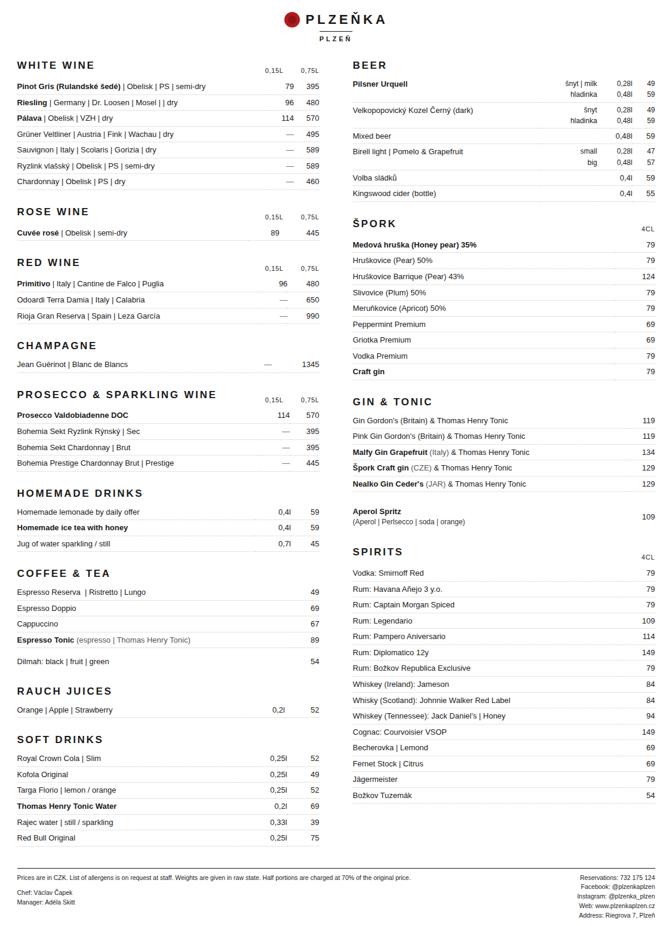PLZEŇKA
PLZEŇ
White Wine
0,15L 0,75L
| Pinot Gris (Rulandské šedé) / Obelisk / PS / semi-dry | 79 | 395 |
| Riesling / Germany / Dr. Loosen / Mosel / / dry | 96 | 480 |
| Pálava / Obelisk / VZH / dry | 114 | 570 |
| Grüner Veltliner / Austria / Fink / Wachau / dry | — | 495 |
| Sauvignon / Italy / Scolaris / Gorizia / dry | — | 589 |
| Ryzlink vlašský / Obelisk / PS / semi-dry | — | 589 |
| Chardonnay / Obelisk / PS / dry | — | 460 |
Rose Wine
0,15L 0,75L
| Cuvée rosé / Obelisk / semi-dry | 89 | 445 |
Red Wine
0,15L 0,75L
| Primitivo / Italy / Cantine de Falco / Puglia | 96 | 480 |
| Odoardi Terra Damia / Italy / Calabria | — | 650 |
| Rioja Gran Reserva / Spain / Leza García | — | 990 |
Champagne
| Jean Guérinot / Blanc de Blancs | — | 1345 |
Prosecco & Sparkling Wine
0,15L 0,75L
| Prosecco Valdobiadenne DOC | 114 | 570 |
| Bohemia Sekt Ryzlink Rýnský / Sec | — | 395 |
| Bohemia Sekt Chardonnay / Brut | — | 395 |
| Bohemia Prestige Chardonnay Brut / Prestige | — | 445 |
Homemade Drinks
| Homemade lemonade by daily offer | 0,4l | 59 |
| Homemade ice tea with honey | 0,4l | 59 |
| Jug of water sparkling / still | 0,7l | 45 |
Coffee & Tea
| Espresso Reserva / Ristretto / Lungo | 49 |
| Espresso Doppio | 69 |
| Cappuccino | 67 |
| Espresso Tonic (espresso / Thomas Henry Tonic) | 89 |
| Dilmah: black / fruit / green | 54 |
Rauch Juices
| Orange / Apple / Strawberry | 0,2l | 52 |
Soft Drinks
| Royal Crown Cola / Slim | 0,25l | 52 |
| Kofola Original | 0,25l | 49 |
| Targa Florio / lemon / orange | 0,25l | 52 |
| Thomas Henry Tonic Water | 0,2l | 69 |
| Rajec water / still / sparkling | 0,33l | 39 |
| Red Bull Original | 0,25l | 75 |
Beer
| Pilsner Urquell | šnyt / milk hladinka | 0,28l 0,48l | 49 59 |
| Velkopopovický Kozel Černý (dark) | šnyt hladinka | 0,28l 0,48l | 49 59 |
| Mixed beer | | 0,48l | 59 |
| Birell light / Pomelo & Grapefruit | small big | 0,28l 0,48l | 47 57 |
| Volba sládků | | 0,4l | 59 |
| Kingswood cider (bottle) | | 0,4l | 55 |
Špork
4CL
| Medová hruška (Honey pear) 35% | 79 |
| Hruškovice (Pear) 50% | 79 |
| Hruškovice Barrique (Pear) 43% | 124 |
| Slivovice (Plum) 50% | 79 |
| Meruňkovice (Apricot) 50% | 79 |
| Peppermint Premium | 69 |
| Griotka Premium | 69 |
| Vodka Premium | 79 |
| Craft gin | 79 |
Gin & Tonic
| Gin Gordon's (Britain) & Thomas Henry Tonic | 119 |
| Pink Gin Gordon's (Britain) & Thomas Henry Tonic | 119 |
| Malfy Gin Grapefruit (Italy) & Thomas Henry Tonic | 134 |
| Špork Craft gin (CZE) & Thomas Henry Tonic | 129 |
| Nealko Gin Ceder's (JAR) & Thomas Henry Tonic | 129 |
Aperol Spritz
(Aperol | Perlsecco | soda | orange)
109
Spirits
4CL
| Vodka: Smirnoff Red | 79 |
| Rum: Havana Añejo 3 y.o. | 79 |
| Rum: Captain Morgan Spiced | 79 |
| Rum: Legendario | 109 |
| Rum: Pampero Aniversario | 114 |
| Rum: Diplomatico 12y | 149 |
| Rum: Božkov Republica Exclusive | 79 |
| Whiskey (Ireland): Jameson | 84 |
| Whisky (Scotland): Johnnie Walker Red Label | 84 |
| Whiskey (Tennessee): Jack Daniel's / Honey | 94 |
| Cognac: Courvoisier VSOP | 149 |
| Becherovka / Lemond | 69 |
| Fernet Stock / Citrus | 69 |
| Jägermeister | 79 |
| Božkov Tuzemák | 54 |
Prices are in CZK. List of allergens is on request at staff. Weights are given in raw state. Half portions are charged at 70% of the original price.
Chef: Václav Čapek
Manager: Adéla Skitt
Reservations: 732 175 124
Facebook: @plzenkaplzen
Instagram: @plzenka_plzen
Web: www.plzenkaplzen.cz
Address: Riegrova 7, Plzeň